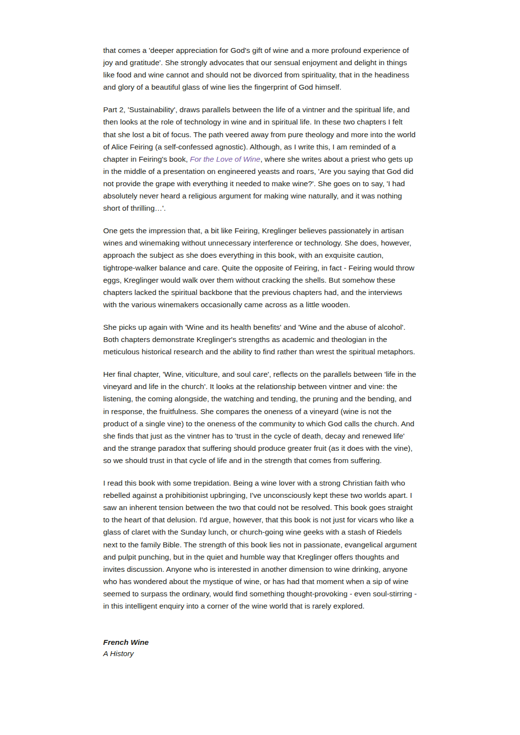that comes a 'deeper appreciation for God's gift of wine and a more profound experience of joy and gratitude'. She strongly advocates that our sensual enjoyment and delight in things like food and wine cannot and should not be divorced from spirituality, that in the headiness and glory of a beautiful glass of wine lies the fingerprint of God himself.
Part 2, 'Sustainability', draws parallels between the life of a vintner and the spiritual life, and then looks at the role of technology in wine and in spiritual life. In these two chapters I felt that she lost a bit of focus. The path veered away from pure theology and more into the world of Alice Feiring (a self-confessed agnostic). Although, as I write this, I am reminded of a chapter in Feiring's book, For the Love of Wine, where she writes about a priest who gets up in the middle of a presentation on engineered yeasts and roars, 'Are you saying that God did not provide the grape with everything it needed to make wine?'. She goes on to say, 'I had absolutely never heard a religious argument for making wine naturally, and it was nothing short of thrilling…'.
One gets the impression that, a bit like Feiring, Kreglinger believes passionately in artisan wines and winemaking without unnecessary interference or technology. She does, however, approach the subject as she does everything in this book, with an exquisite caution, tightrope-walker balance and care. Quite the opposite of Feiring, in fact - Feiring would throw eggs, Kreglinger would walk over them without cracking the shells. But somehow these chapters lacked the spiritual backbone that the previous chapters had, and the interviews with the various winemakers occasionally came across as a little wooden.
She picks up again with 'Wine and its health benefits' and 'Wine and the abuse of alcohol'. Both chapters demonstrate Kreglinger's strengths as academic and theologian in the meticulous historical research and the ability to find rather than wrest the spiritual metaphors.
Her final chapter, 'Wine, viticulture, and soul care', reflects on the parallels between 'life in the vineyard and life in the church'. It looks at the relationship between vintner and vine: the listening, the coming alongside, the watching and tending, the pruning and the bending, and in response, the fruitfulness. She compares the oneness of a vineyard (wine is not the product of a single vine) to the oneness of the community to which God calls the church. And she finds that just as the vintner has to 'trust in the cycle of death, decay and renewed life' and the strange paradox that suffering should produce greater fruit (as it does with the vine), so we should trust in that cycle of life and in the strength that comes from suffering.
I read this book with some trepidation. Being a wine lover with a strong Christian faith who rebelled against a prohibitionist upbringing, I've unconsciously kept these two worlds apart. I saw an inherent tension between the two that could not be resolved. This book goes straight to the heart of that delusion. I'd argue, however, that this book is not just for vicars who like a glass of claret with the Sunday lunch, or church-going wine geeks with a stash of Riedels next to the family Bible. The strength of this book lies not in passionate, evangelical argument and pulpit punching, but in the quiet and humble way that Kreglinger offers thoughts and invites discussion. Anyone who is interested in another dimension to wine drinking, anyone who has wondered about the mystique of wine, or has had that moment when a sip of wine seemed to surpass the ordinary, would find something thought-provoking - even soul-stirring - in this intelligent enquiry into a corner of the wine world that is rarely explored.
French Wine
A History